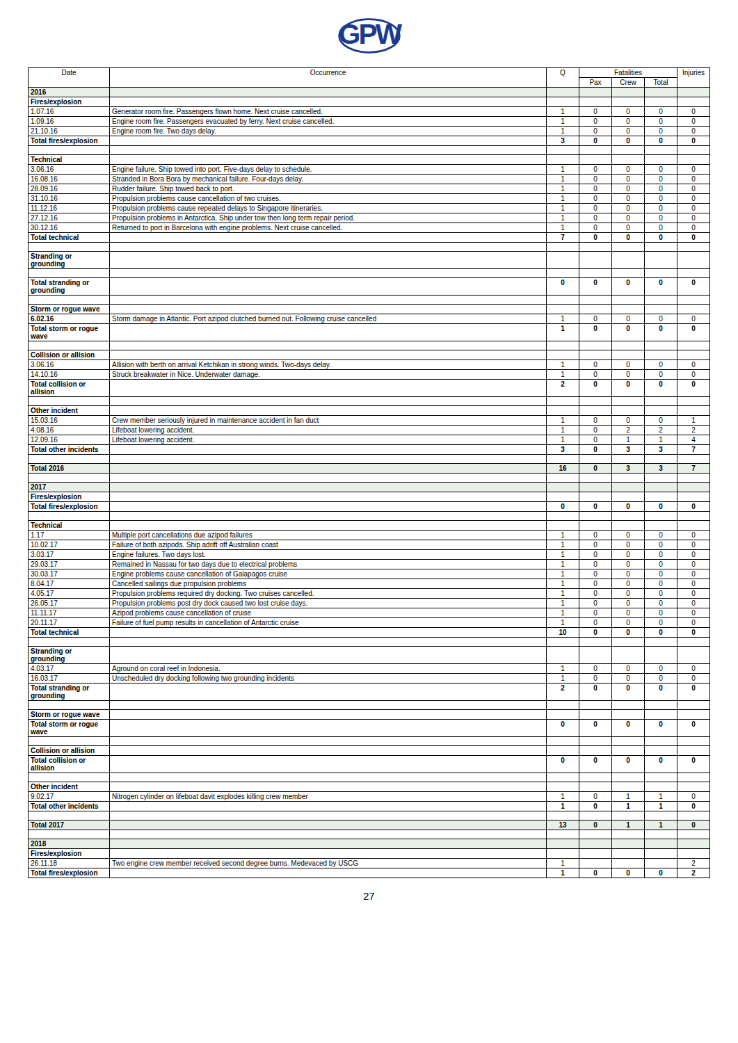GPW
| Date | Occurrence | Q | Fatalities | Injuries |
| --- | --- | --- | --- | --- |
| Pax | Crew | Total |
| 2016 | | | | | | |
| Fires/explosion | | | | | | |
| 1.07.16 | Generator room fire. Passengers flown home. Next cruise cancelled. | 1 | 0 | 0 | 0 | 0 |
| 1.09.16 | Engine room fire. Passengers evacuated by ferry. Next cruise cancelled. | 1 | 0 | 0 | 0 | 0 |
| 21.10.16 | Engine room fire. Two days delay. | 1 | 0 | 0 | 0 | 0 |
| Total fires/explosion | | 3 | 0 | 0 | 0 | 0 |
| Technical | | | | | | |
| 3.06.16 | Engine failure. Ship towed into port. Five-days delay to schedule. | 1 | 0 | 0 | 0 | 0 |
| 16.08.16 | Stranded in Bora Bora by mechanical failure. Four-days delay. | 1 | 0 | 0 | 0 | 0 |
| 28.09.16 | Rudder failure. Ship towed back to port. | 1 | 0 | 0 | 0 | 0 |
| 31.10.16 | Propulsion problems cause cancellation of two cruises. | 1 | 0 | 0 | 0 | 0 |
| 11.12.16 | Propulsion problems cause repeated delays to Singapore itineraries. | 1 | 0 | 0 | 0 | 0 |
| 27.12.16 | Propulsion problems in Antarctica. Ship under tow then long term repair period. | 1 | 0 | 0 | 0 | 0 |
| 30.12.16 | Returned to port in Barcelona with engine problems. Next cruise cancelled. | 1 | 0 | 0 | 0 | 0 |
| Total technical | | 7 | 0 | 0 | 0 | 0 |
| Stranding or grounding | | | | | | |
| Total stranding or grounding | | 0 | 0 | 0 | 0 | 0 |
| Storm or rogue wave | | | | | | |
| 6.02.16 | Storm damage in Atlantic. Port azipod clutched burned out. Following cruise cancelled | 1 | 0 | 0 | 0 | 0 |
| Total storm or rogue wave | | 1 | 0 | 0 | 0 | 0 |
| Collision or allision | | | | | | |
| 3.06.16 | Allision with berth on arrival Ketchikan in strong winds. Two-days delay. | 1 | 0 | 0 | 0 | 0 |
| 14.10.16 | Struck breakwater in Nice. Underwater damage. | 1 | 0 | 0 | 0 | 0 |
| Total collision or allision | | 2 | 0 | 0 | 0 | 0 |
| Other incident | | | | | | |
| 15.03.16 | Crew member seriously injured in maintenance accident in fan duct | 1 | 0 | 0 | 0 | 1 |
| 4.08.16 | Lifeboat lowering accident. | 1 | 0 | 2 | 2 | 2 |
| 12.09.16 | Lifeboat lowering accident. | 1 | 0 | 1 | 1 | 4 |
| Total other incidents | | 3 | 0 | 3 | 3 | 7 |
| Total 2016 | | 16 | 0 | 3 | 3 | 7 |
| 2017 | | | | | | |
| Fires/explosion | | | | | | |
| Total fires/explosion | | 0 | 0 | 0 | 0 | 0 |
| Technical | | | | | | |
| 1.17 | Multiple port cancellations due azipod failures | 1 | 0 | 0 | 0 | 0 |
| 10.02.17 | Failure of both azipods. Ship adrift off Australian coast | 1 | 0 | 0 | 0 | 0 |
| 3.03.17 | Engine failures. Two days lost. | 1 | 0 | 0 | 0 | 0 |
| 29.03.17 | Remained in Nassau for two days due to electrical problems | 1 | 0 | 0 | 0 | 0 |
| 30.03.17 | Engine problems cause cancellation of Galapagos cruise | 1 | 0 | 0 | 0 | 0 |
| 8.04.17 | Cancelled sailings due propulsion problems | 1 | 0 | 0 | 0 | 0 |
| 4.05.17 | Propulsion problems required dry docking. Two cruises cancelled. | 1 | 0 | 0 | 0 | 0 |
| 26.05.17 | Propulsion problems post dry dock caused two lost cruise days. | 1 | 0 | 0 | 0 | 0 |
| 11.11.17 | Azipod problems cause cancellation of cruise | 1 | 0 | 0 | 0 | 0 |
| 20.11.17 | Failure of fuel pump results in cancellation of Antarctic cruise | 1 | 0 | 0 | 0 | 0 |
| Total technical | | 10 | 0 | 0 | 0 | 0 |
| Stranding or grounding | | | | | | |
| 4.03.17 | Aground on coral reef in Indonesia. | 1 | 0 | 0 | 0 | 0 |
| 16.03.17 | Unscheduled dry docking following two grounding incidents | 1 | 0 | 0 | 0 | 0 |
| Total stranding or grounding | | 2 | 0 | 0 | 0 | 0 |
| Storm or rogue wave | | | | | | |
| Total storm or rogue wave | | 0 | 0 | 0 | 0 | 0 |
| Collision or allision | | | | | | |
| Total collision or allision | | 0 | 0 | 0 | 0 | 0 |
| Other incident | | | | | | |
| 9.02.17 | Nitrogen cylinder on lifeboat davit explodes killing crew member | 1 | 0 | 1 | 1 | 0 |
| Total other incidents | | 1 | 0 | 1 | 1 | 0 |
| Total 2017 | | 13 | 0 | 1 | 1 | 0 |
| 2018 | | | | | | |
| Fires/explosion | | | | | | |
| 26.11.18 | Two engine crew member received second degree burns. Medevaced by USCG | 1 | | | | 2 |
| Total fires/explosion | | 1 | 0 | 0 | 0 | 2 |
27